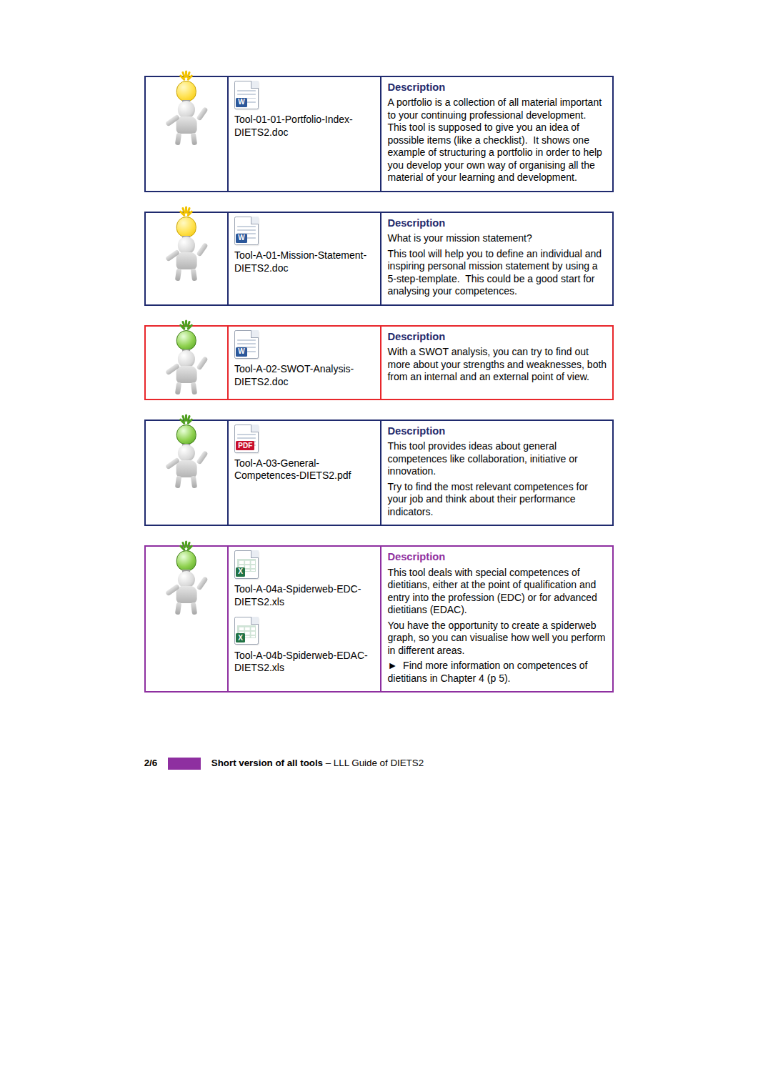| | W Tool-01-01-Portfolio-Index-DIETS2.doc | Description A portfolio is a collection of all material important to your continuing professional development. This tool is supposed to give you an idea of possible items (like a checklist). It shows one example of structuring a portfolio in order to help you develop your own way of organising all the material of your learning and development. |
| | W Tool-A-01-Mission-Statement-DIETS2.doc | Description What is your mission statement? This tool will help you to define an individual and inspiring personal mission statement by using a 5-step-template. This could be a good start for analysing your competences. |
| | W Tool-A-02-SWOT-Analysis-DIETS2.doc | Description With a SWOT analysis, you can try to find out more about your strengths and weaknesses, both from an internal and an external point of view. |
| | PDF Tool-A-03-General-Competences-DIETS2.pdf | Description This tool provides ideas about general competences like collaboration, initiative or innovation. Try to find the most relevant competences for your job and think about their performance indicators. |
| | X Tool-A-04a-Spiderweb-EDC-DIETS2.xls X Tool-A-04b-Spiderweb-EDAC-DIETS2.xls | Description This tool deals with special competences of dietitians, either at the point of qualification and entry into the profession (EDC) or for advanced dietitians (EDAC). You have the opportunity to create a spiderweb graph, so you can visualise how well you perform in different areas. ► Find more information on competences of dietitians in Chapter 4 (p 5). |
2/6 Short version of all tools – LLL Guide of DIETS2